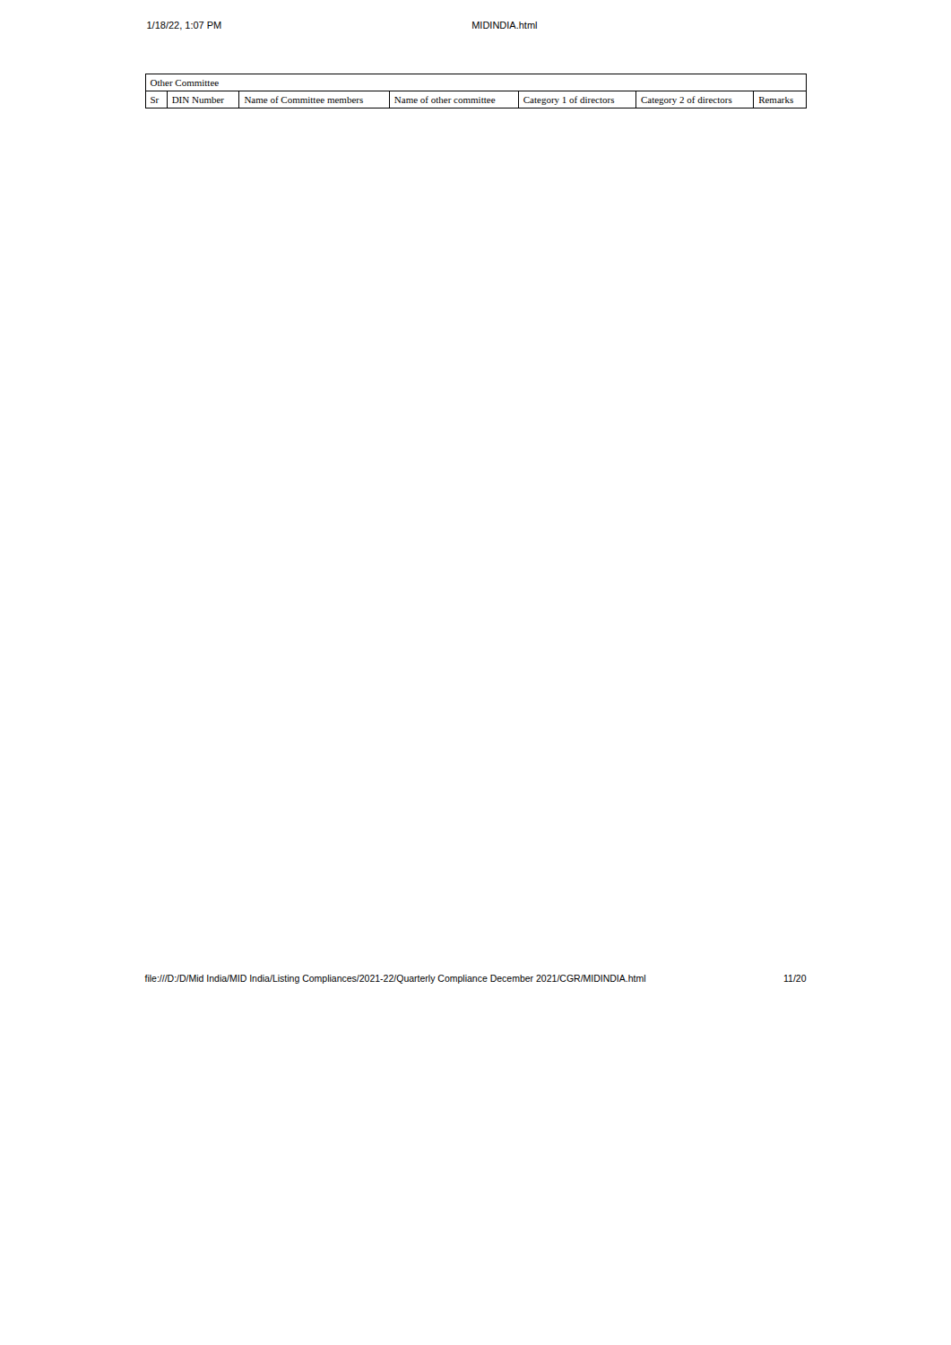1/18/22, 1:07 PM
MIDINDIA.html
| Other Committee |
| Sr | DIN Number | Name of Committee members | Name of other committee | Category 1 of directors | Category 2 of directors | Remarks |
file:///D:/D/Mid India/MID India/Listing Compliances/2021-22/Quarterly Compliance December 2021/CGR/MIDINDIA.html
11/20